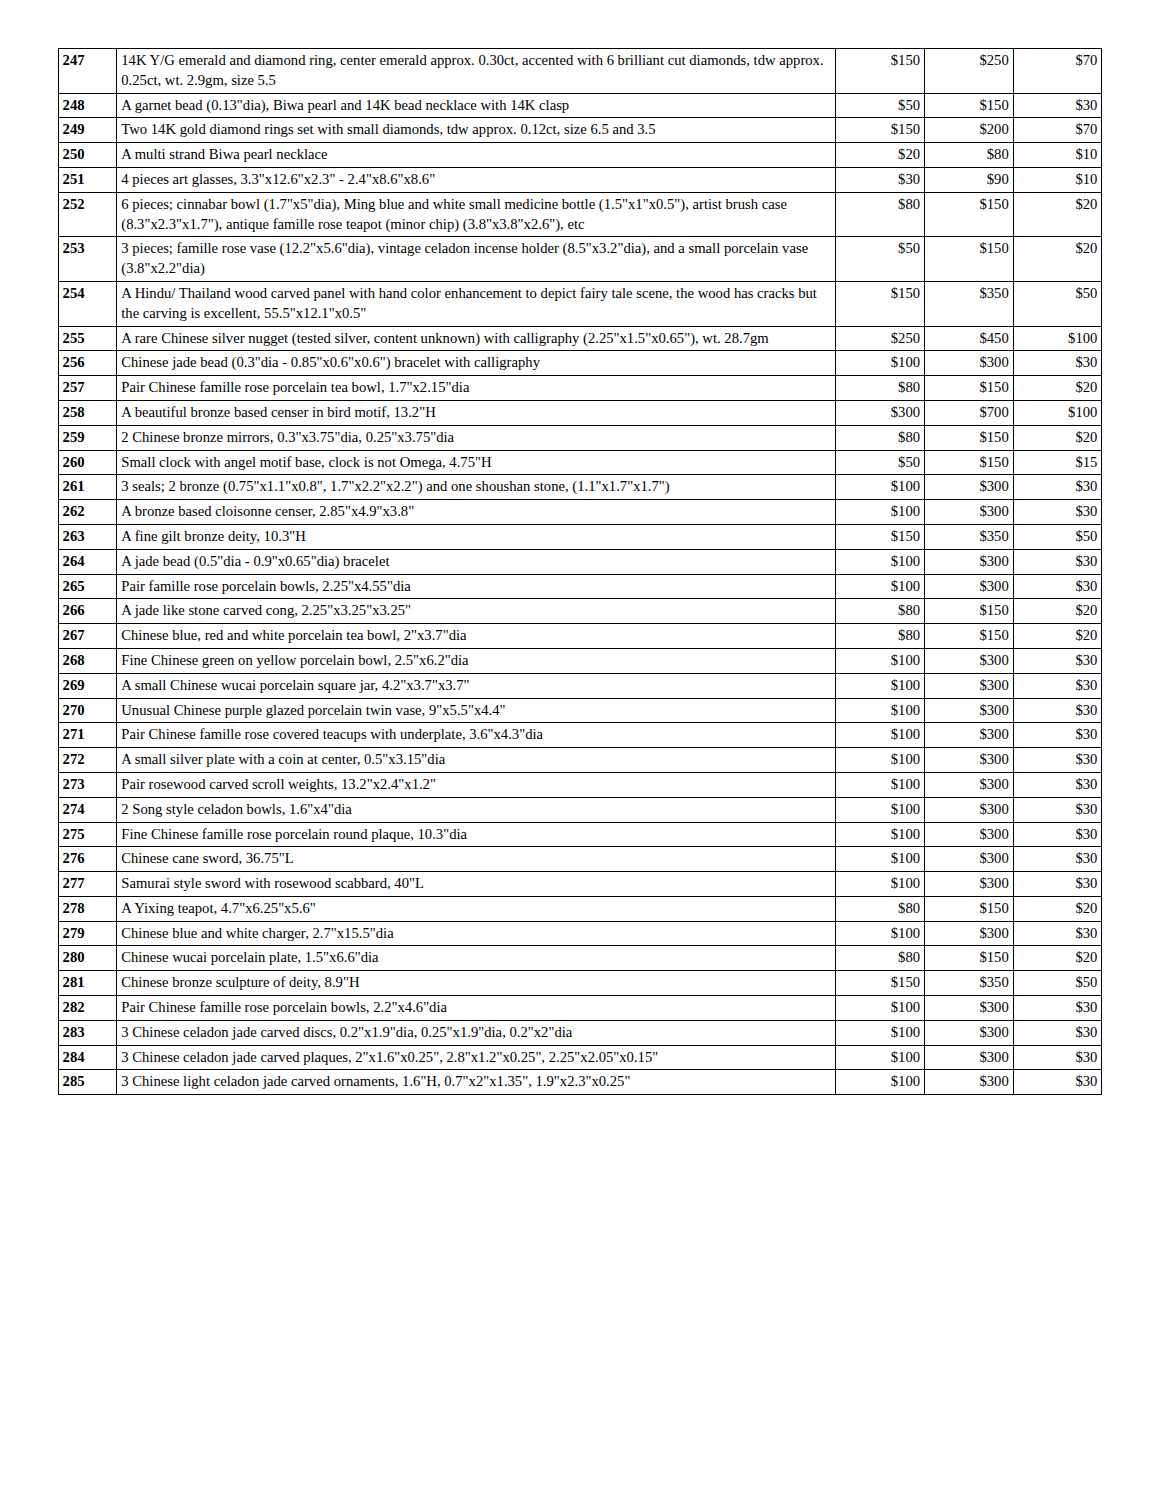| 247 | 14K Y/G emerald and diamond ring, center emerald approx. 0.30ct, accented with 6 brilliant cut diamonds, tdw approx. 0.25ct, wt. 2.9gm, size 5.5 | $150 | $250 | $70 |
| 248 | A garnet bead (0.13"dia), Biwa pearl and 14K bead necklace with 14K clasp | $50 | $150 | $30 |
| 249 | Two 14K gold diamond rings set with small diamonds, tdw approx. 0.12ct, size 6.5 and 3.5 | $150 | $200 | $70 |
| 250 | A multi strand Biwa pearl necklace | $20 | $80 | $10 |
| 251 | 4 pieces art glasses, 3.3"x12.6"x2.3" - 2.4"x8.6"x8.6" | $30 | $90 | $10 |
| 252 | 6 pieces; cinnabar bowl (1.7"x5"dia), Ming blue and white small medicine bottle (1.5"x1"x0.5"), artist brush case (8.3"x2.3"x1.7"), antique famille rose teapot (minor chip) (3.8"x3.8"x2.6"), etc | $80 | $150 | $20 |
| 253 | 3 pieces; famille rose vase (12.2"x5.6"dia), vintage celadon incense holder (8.5"x3.2"dia), and a small porcelain vase (3.8"x2.2"dia) | $50 | $150 | $20 |
| 254 | A Hindu/ Thailand wood carved panel with hand color enhancement to depict fairy tale scene, the wood has cracks but the carving is excellent, 55.5"x12.1"x0.5" | $150 | $350 | $50 |
| 255 | A rare Chinese silver nugget (tested silver, content unknown) with calligraphy (2.25"x1.5"x0.65"), wt. 28.7gm | $250 | $450 | $100 |
| 256 | Chinese jade bead (0.3"dia - 0.85"x0.6"x0.6") bracelet with calligraphy | $100 | $300 | $30 |
| 257 | Pair Chinese famille rose porcelain tea bowl, 1.7"x2.15"dia | $80 | $150 | $20 |
| 258 | A beautiful bronze based censer in bird motif, 13.2"H | $300 | $700 | $100 |
| 259 | 2 Chinese bronze mirrors, 0.3"x3.75"dia, 0.25"x3.75"dia | $80 | $150 | $20 |
| 260 | Small clock with angel motif base, clock is not Omega, 4.75"H | $50 | $150 | $15 |
| 261 | 3 seals; 2 bronze (0.75"x1.1"x0.8", 1.7"x2.2"x2.2") and one shoushan stone, (1.1"x1.7"x1.7") | $100 | $300 | $30 |
| 262 | A bronze based cloisonne censer, 2.85"x4.9"x3.8" | $100 | $300 | $30 |
| 263 | A fine gilt bronze deity, 10.3"H | $150 | $350 | $50 |
| 264 | A jade bead (0.5"dia - 0.9"x0.65"dia) bracelet | $100 | $300 | $30 |
| 265 | Pair famille rose porcelain bowls, 2.25"x4.55"dia | $100 | $300 | $30 |
| 266 | A jade like stone carved cong, 2.25"x3.25"x3.25" | $80 | $150 | $20 |
| 267 | Chinese blue, red and white porcelain tea bowl, 2"x3.7"dia | $80 | $150 | $20 |
| 268 | Fine Chinese green on yellow porcelain bowl, 2.5"x6.2"dia | $100 | $300 | $30 |
| 269 | A small Chinese wucai porcelain square jar, 4.2"x3.7"x3.7" | $100 | $300 | $30 |
| 270 | Unusual Chinese purple glazed porcelain twin vase, 9"x5.5"x4.4" | $100 | $300 | $30 |
| 271 | Pair Chinese famille rose covered teacups with underplate, 3.6"x4.3"dia | $100 | $300 | $30 |
| 272 | A small silver plate with a coin at center, 0.5"x3.15"dia | $100 | $300 | $30 |
| 273 | Pair rosewood carved scroll weights, 13.2"x2.4"x1.2" | $100 | $300 | $30 |
| 274 | 2 Song style celadon bowls, 1.6"x4"dia | $100 | $300 | $30 |
| 275 | Fine Chinese famille rose porcelain round plaque, 10.3"dia | $100 | $300 | $30 |
| 276 | Chinese cane sword, 36.75"L | $100 | $300 | $30 |
| 277 | Samurai style sword with rosewood scabbard, 40"L | $100 | $300 | $30 |
| 278 | A Yixing teapot, 4.7"x6.25"x5.6" | $80 | $150 | $20 |
| 279 | Chinese blue and white charger, 2.7"x15.5"dia | $100 | $300 | $30 |
| 280 | Chinese wucai porcelain plate, 1.5"x6.6"dia | $80 | $150 | $20 |
| 281 | Chinese bronze sculpture of deity, 8.9"H | $150 | $350 | $50 |
| 282 | Pair Chinese famille rose porcelain bowls, 2.2"x4.6"dia | $100 | $300 | $30 |
| 283 | 3 Chinese celadon jade carved discs, 0.2"x1.9"dia, 0.25"x1.9"dia, 0.2"x2"dia | $100 | $300 | $30 |
| 284 | 3 Chinese celadon jade carved plaques, 2"x1.6"x0.25", 2.8"x1.2"x0.25", 2.25"x2.05"x0.15" | $100 | $300 | $30 |
| 285 | 3 Chinese light celadon jade carved ornaments, 1.6"H, 0.7"x2"x1.35", 1.9"x2.3"x0.25" | $100 | $300 | $30 |